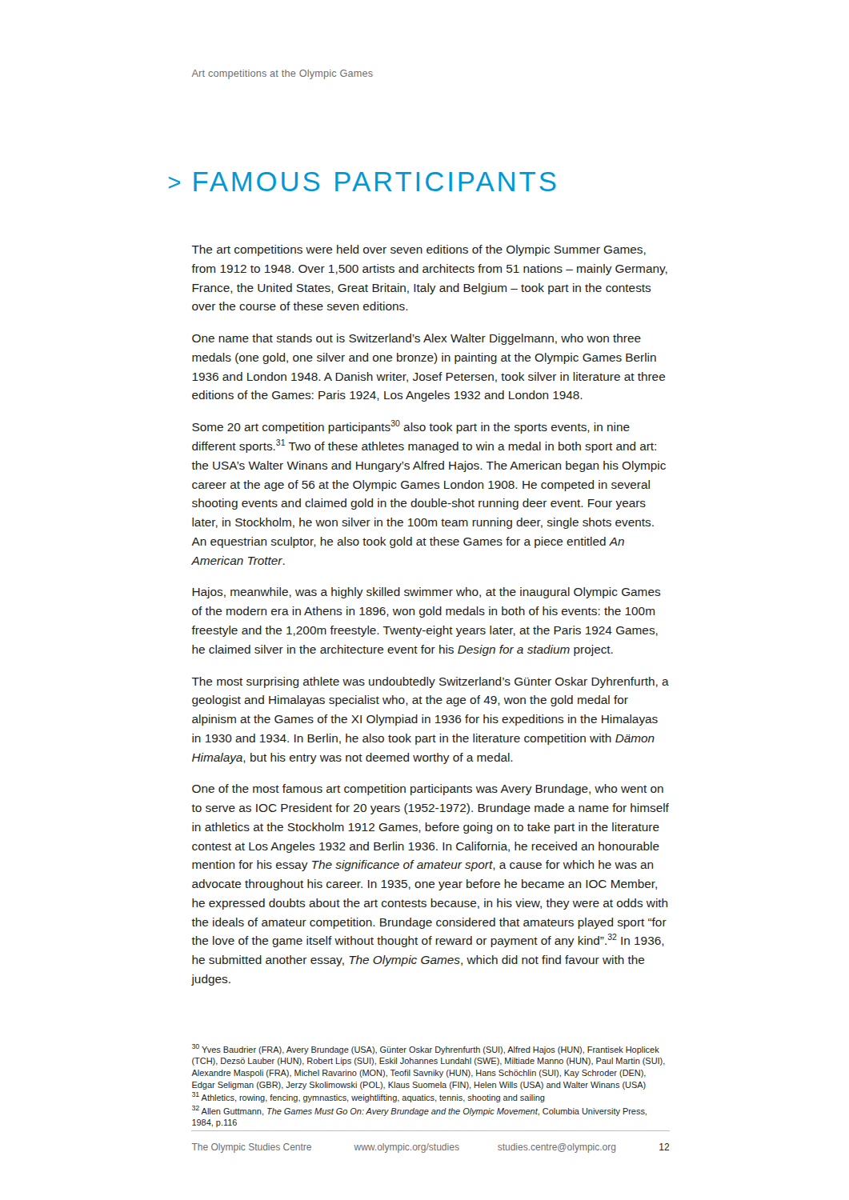Art competitions at the Olympic Games
>FAMOUS PARTICIPANTS
The art competitions were held over seven editions of the Olympic Summer Games, from 1912 to 1948. Over 1,500 artists and architects from 51 nations – mainly Germany, France, the United States, Great Britain, Italy and Belgium – took part in the contests over the course of these seven editions.
One name that stands out is Switzerland’s Alex Walter Diggelmann, who won three medals (one gold, one silver and one bronze) in painting at the Olympic Games Berlin 1936 and London 1948. A Danish writer, Josef Petersen, took silver in literature at three editions of the Games: Paris 1924, Los Angeles 1932 and London 1948.
Some 20 art competition participants30 also took part in the sports events, in nine different sports.31 Two of these athletes managed to win a medal in both sport and art: the USA’s Walter Winans and Hungary’s Alfred Hajos. The American began his Olympic career at the age of 56 at the Olympic Games London 1908. He competed in several shooting events and claimed gold in the double-shot running deer event. Four years later, in Stockholm, he won silver in the 100m team running deer, single shots events. An equestrian sculptor, he also took gold at these Games for a piece entitled An American Trotter.
Hajos, meanwhile, was a highly skilled swimmer who, at the inaugural Olympic Games of the modern era in Athens in 1896, won gold medals in both of his events: the 100m freestyle and the 1,200m freestyle. Twenty-eight years later, at the Paris 1924 Games, he claimed silver in the architecture event for his Design for a stadium project.
The most surprising athlete was undoubtedly Switzerland’s Günter Oskar Dyhrenfurth, a geologist and Himalayas specialist who, at the age of 49, won the gold medal for alpinism at the Games of the XI Olympiad in 1936 for his expeditions in the Himalayas in 1930 and 1934. In Berlin, he also took part in the literature competition with Dämon Himalaya, but his entry was not deemed worthy of a medal.
One of the most famous art competition participants was Avery Brundage, who went on to serve as IOC President for 20 years (1952-1972). Brundage made a name for himself in athletics at the Stockholm 1912 Games, before going on to take part in the literature contest at Los Angeles 1932 and Berlin 1936. In California, he received an honourable mention for his essay The significance of amateur sport, a cause for which he was an advocate throughout his career. In 1935, one year before he became an IOC Member, he expressed doubts about the art contests because, in his view, they were at odds with the ideals of amateur competition. Brundage considered that amateurs played sport “for the love of the game itself without thought of reward or payment of any kind”.32 In 1936, he submitted another essay, The Olympic Games, which did not find favour with the judges.
30 Yves Baudrier (FRA), Avery Brundage (USA), Günter Oskar Dyhrenfurth (SUI), Alfred Hajos (HUN), Frantisek Hoplicek (TCH), Dezsö Lauber (HUN), Robert Lips (SUI), Eskil Johannes Lundahl (SWE), Miltiade Manno (HUN), Paul Martin (SUI), Alexandre Maspoli (FRA), Michel Ravarino (MON), Teofil Savniky (HUN), Hans Schöchlin (SUI), Kay Schroder (DEN), Edgar Seligman (GBR), Jerzy Skolimowski (POL), Klaus Suomela (FIN), Helen Wills (USA) and Walter Winans (USA)
31 Athletics, rowing, fencing, gymnastics, weightlifting, aquatics, tennis, shooting and sailing
32 Allen Guttmann, The Games Must Go On: Avery Brundage and the Olympic Movement, Columbia University Press, 1984, p.116
The Olympic Studies Centre
www.olympic.org/studies
studies.centre@olympic.org
12